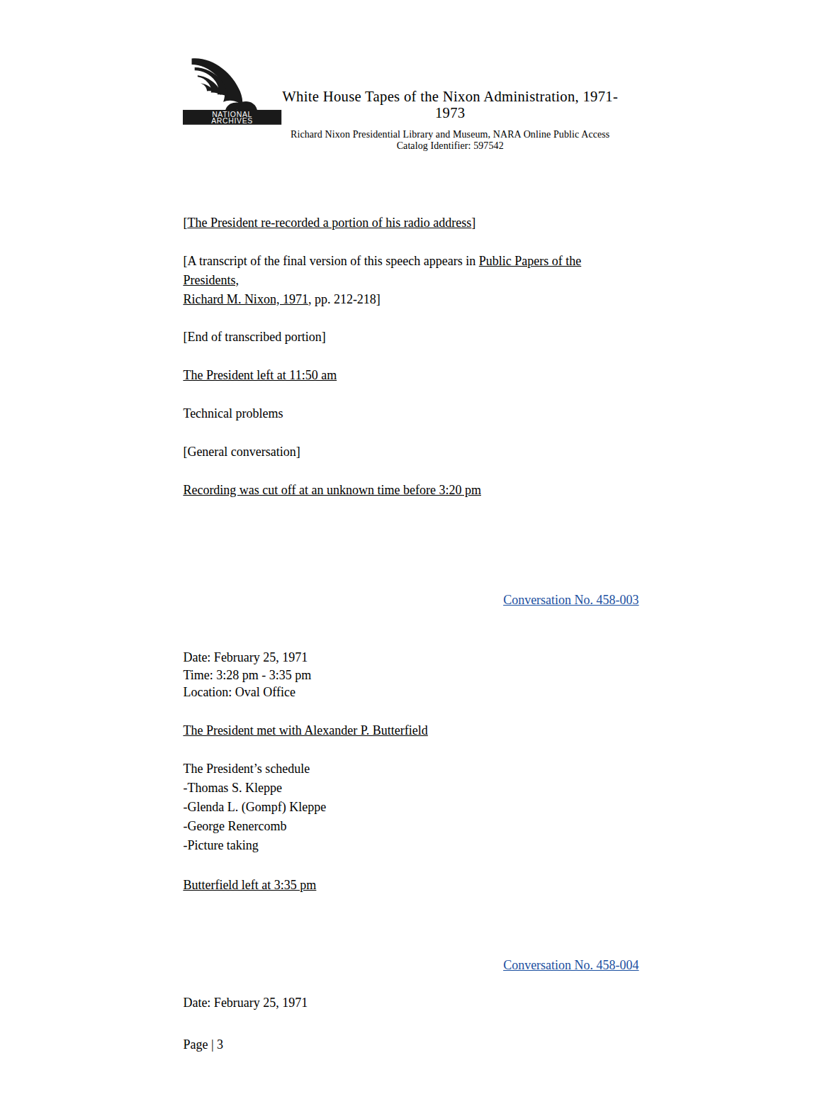NATIONAL ARCHIVES
White House Tapes of the Nixon Administration, 1971-1973
Richard Nixon Presidential Library and Museum, NARA Online Public Access Catalog Identifier: 597542
[The President re-recorded a portion of his radio address]
[A transcript of the final version of this speech appears in Public Papers of the Presidents,
Richard M. Nixon, 1971, pp. 212-218]
[End of transcribed portion]
The President left at 11:50 am
Technical problems
[General conversation]
Recording was cut off at an unknown time before 3:20 pm
Conversation No. 458-003
Date: February 25, 1971
Time: 3:28 pm - 3:35 pm
Location: Oval Office
The President met with Alexander P. Butterfield
The President’s schedule
-Thomas S. Kleppe
-Glenda L. (Gompf) Kleppe
-George Renercomb
-Picture taking
Butterfield left at 3:35 pm
Conversation No. 458-004
Date: February 25, 1971
Page | 3